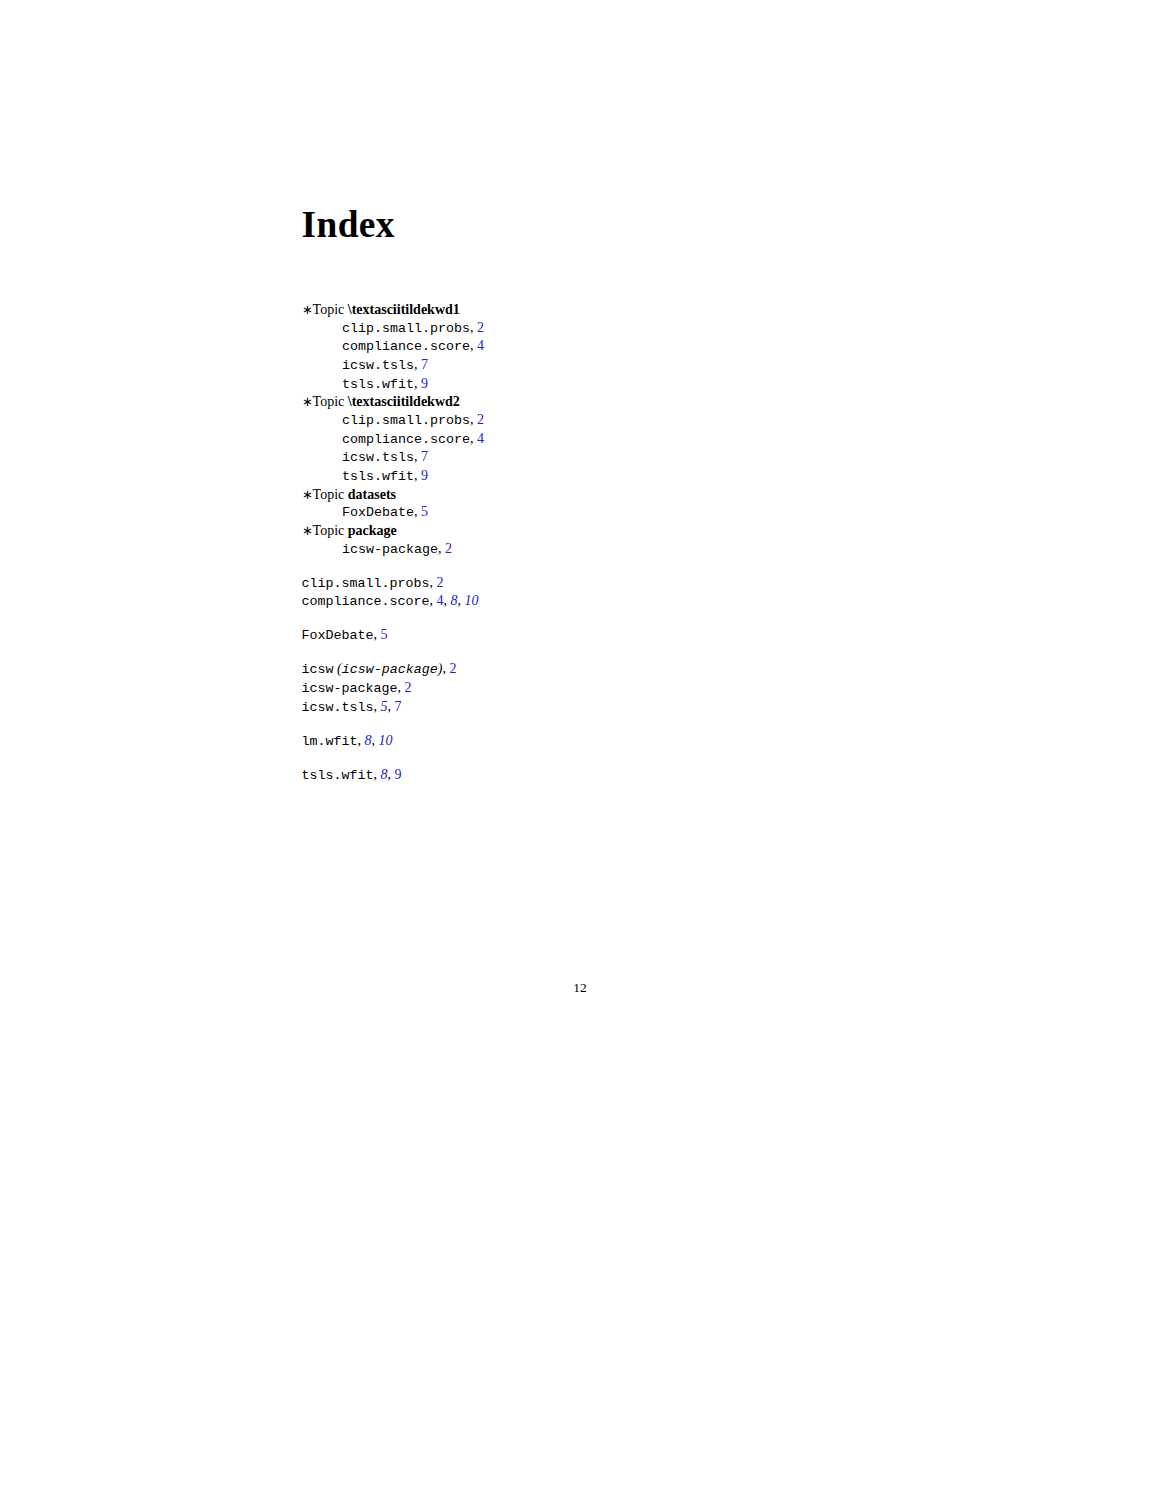Index
∗Topic \textasciitildekwd1
clip.small.probs, 2
compliance.score, 4
icsw.tsls, 7
tsls.wfit, 9
∗Topic \textasciitildekwd2
clip.small.probs, 2
compliance.score, 4
icsw.tsls, 7
tsls.wfit, 9
∗Topic datasets
FoxDebate, 5
∗Topic package
icsw-package, 2
clip.small.probs, 2
compliance.score, 4, 8, 10
FoxDebate, 5
icsw (icsw-package), 2
icsw-package, 2
icsw.tsls, 5, 7
lm.wfit, 8, 10
tsls.wfit, 8, 9
12